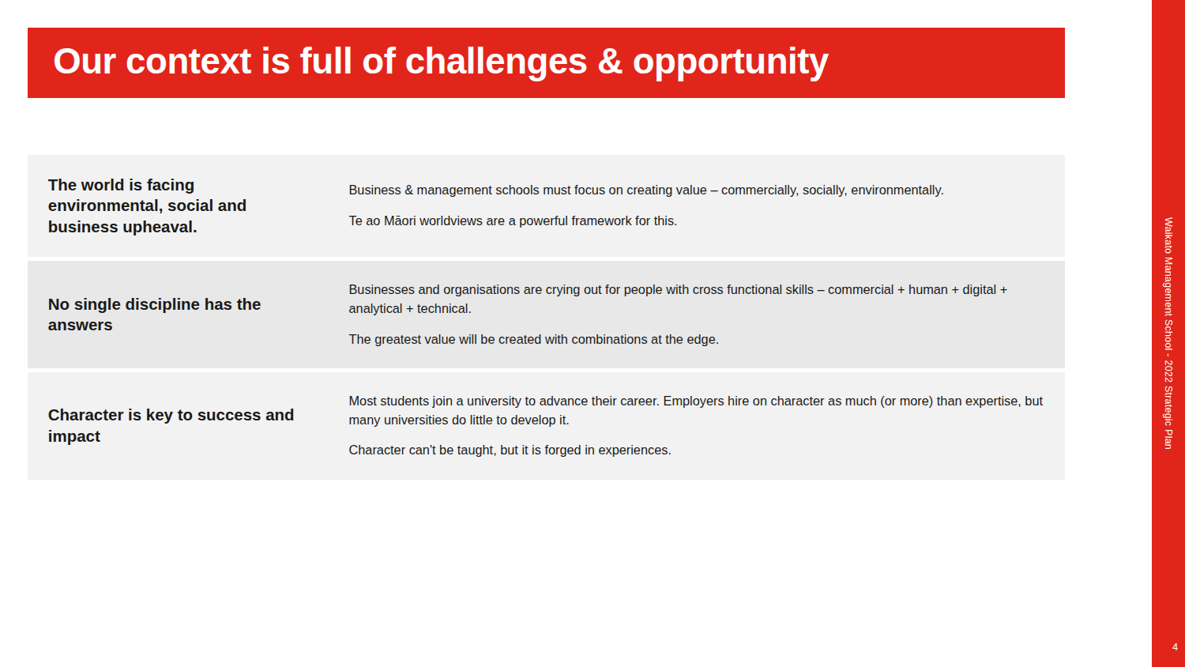Our context is full of challenges & opportunity
| The world is facing environmental, social and business upheaval. | Business & management schools must focus on creating value – commercially, socially, environmentally. Te ao Māori worldviews are a powerful framework for this. |
| No single discipline has the answers | Businesses and organisations are crying out for people with cross functional skills – commercial + human + digital + analytical + technical. The greatest value will be created with combinations at the edge. |
| Character is key to success and impact | Most students join a university to advance their career. Employers hire on character as much (or more) than expertise, but many universities do little to develop it. Character can't be taught, but it is forged in experiences. |
Waikato Management School - 2022 Strategic Plan
4